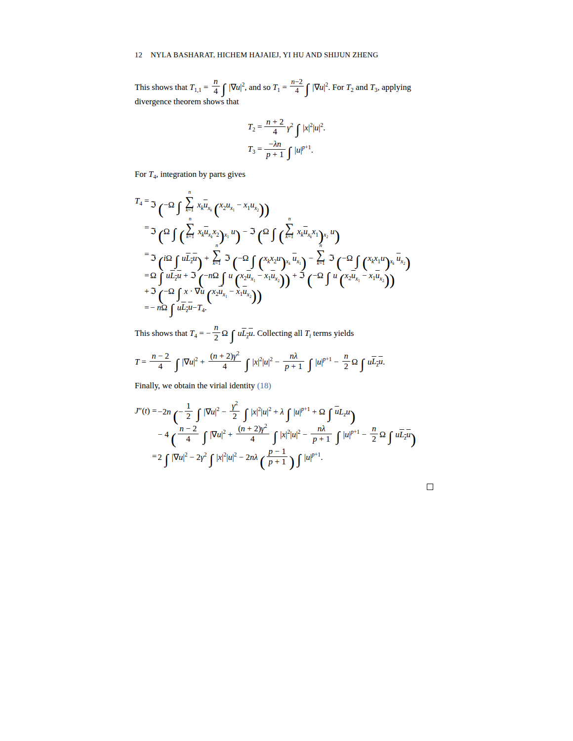12 NYLA BASHARAT, HICHEM HAJAIEJ, YI HU AND SHIJUN ZHENG
This shows that T1,1 = n 4∫ |∇u|2, and so T1 = n−24∫ |∇u|2. For T2 and T3, applying divergence theorem shows that
T2 =
n + 24 γ2 ∫ |x|2|u|2.
T3 =
−λn p + 1∫ |u|p+1.
For T4, integration by parts gives
T4 =
ℑ (−Ω ∫ n∑k=1 xkuxk (x2ux1 − x1ux2))
=
ℑ (Ω ∫ (n∑k=1 xkuxkx2)x1 u) − ℑ (Ω ∫ (n∑k=1 xkuxkx1)x2 u)
=
ℑ (i Ω ∫ uLzu) + n∑k=1 ℑ (−Ω ∫ (xkx2u)xk ux1) − n∑k=1 ℑ (−Ω ∫ (xkx1u)xk ux2)
=
Ω ∫ uLzu + ℑ (−n Ω ∫ u (x2ux1 − x1ux2)) + ℑ (−Ω ∫ u (x2ux1 − x1ux2))
+
ℑ (−Ω ∫ x · ∇u (x2ux1 − x1ux2))
=
− n Ω ∫ uLzu−T4.
This shows that T4 = −n 2 Ω ∫ uLzu. Collecting all Ti terms yields
T = n − 24 ∫ |∇u|2 + (n + 2)γ24 ∫ |x|2|u|2 − nλ p + 1 ∫ |u|p+1 − n 2 Ω ∫ uLzu.
Finally, we obtain the virial identity (18)
J″(t) =
−2n (−12 ∫ |∇u|2 − γ22 ∫ |x|2|u|2 + λ ∫ |u|p+1 + Ω ∫ uLzu)
− 4 (n − 24 ∫ |∇u|2 + (n + 2)γ24 ∫ |x|2|u|2 − nλ p + 1 ∫ |u|p+1 − n 2 Ω ∫ uLzu)
=
2 ∫ |∇u|2 − 2γ2 ∫ |x|2|u|2 − 2nλ (p − 1 p + 1) ∫ |u|p+1.